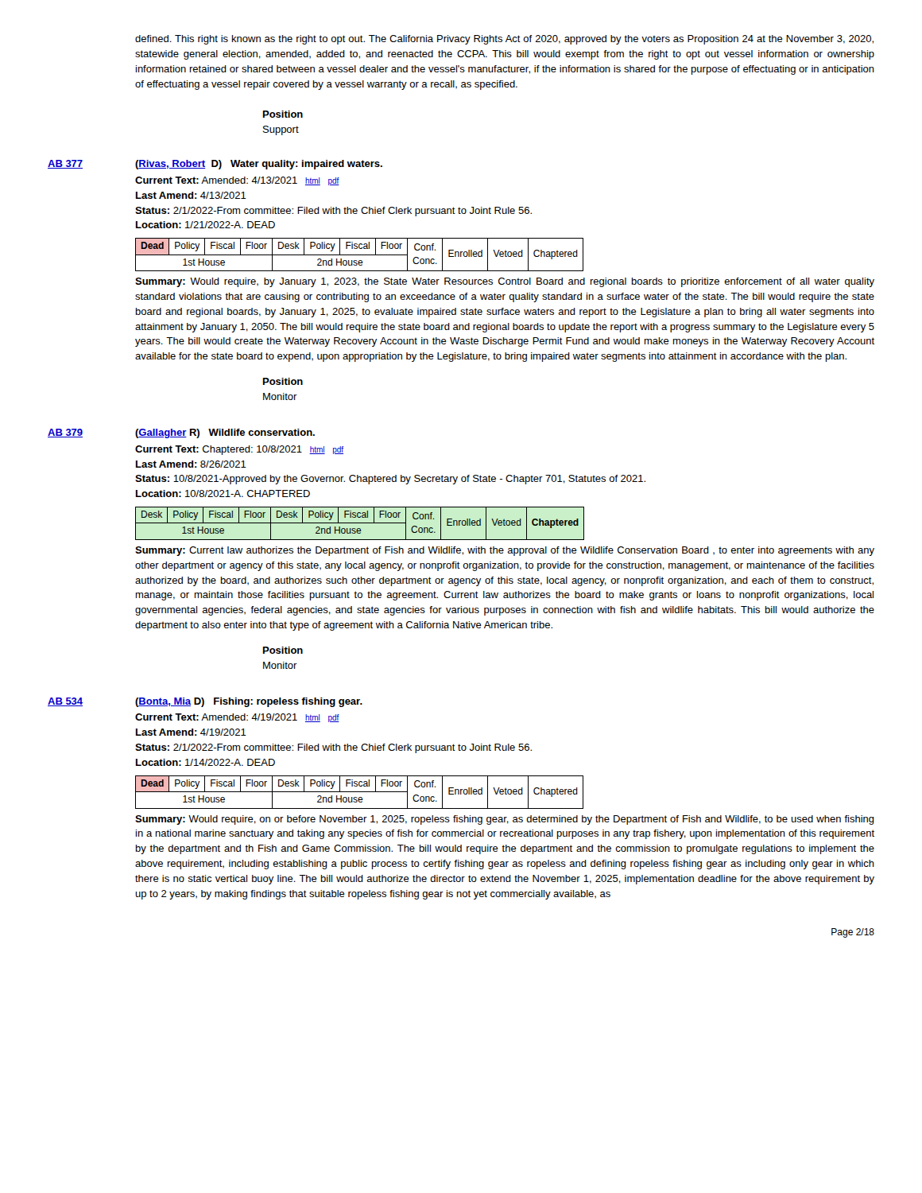defined. This right is known as the right to opt out. The California Privacy Rights Act of 2020, approved by the voters as Proposition 24 at the November 3, 2020, statewide general election, amended, added to, and reenacted the CCPA. This bill would exempt from the right to opt out vessel information or ownership information retained or shared between a vessel dealer and the vessel's manufacturer, if the information is shared for the purpose of effectuating or in anticipation of effectuating a vessel repair covered by a vessel warranty or a recall, as specified.
Position
Support
AB 377
(Rivas, Robert D) Water quality: impaired waters.
Current Text: Amended: 4/13/2021 html pdf
Last Amend: 4/13/2021
Status: 2/1/2022-From committee: Filed with the Chief Clerk pursuant to Joint Rule 56.
Location: 1/21/2022-A. DEAD
| Dead | Policy | Fiscal | Floor | Desk | Policy | Fiscal | Floor | Conf. Conc. | Enrolled | Vetoed | Chaptered |
| 1st House | 2nd House |
Summary: Would require, by January 1, 2023, the State Water Resources Control Board and regional boards to prioritize enforcement of all water quality standard violations that are causing or contributing to an exceedance of a water quality standard in a surface water of the state. The bill would require the state board and regional boards, by January 1, 2025, to evaluate impaired state surface waters and report to the Legislature a plan to bring all water segments into attainment by January 1, 2050. The bill would require the state board and regional boards to update the report with a progress summary to the Legislature every 5 years. The bill would create the Waterway Recovery Account in the Waste Discharge Permit Fund and would make moneys in the Waterway Recovery Account available for the state board to expend, upon appropriation by the Legislature, to bring impaired water segments into attainment in accordance with the plan.
Position
Monitor
AB 379
(Gallagher R) Wildlife conservation.
Current Text: Chaptered: 10/8/2021 html pdf
Last Amend: 8/26/2021
Status: 10/8/2021-Approved by the Governor. Chaptered by Secretary of State - Chapter 701, Statutes of 2021.
Location: 10/8/2021-A. CHAPTERED
| Desk | Policy | Fiscal | Floor | Desk | Policy | Fiscal | Floor | Conf. Conc. | Enrolled | Vetoed | Chaptered |
| 1st House | 2nd House |
Summary: Current law authorizes the Department of Fish and Wildlife, with the approval of the Wildlife Conservation Board , to enter into agreements with any other department or agency of this state, any local agency, or nonprofit organization, to provide for the construction, management, or maintenance of the facilities authorized by the board, and authorizes such other department or agency of this state, local agency, or nonprofit organization, and each of them to construct, manage, or maintain those facilities pursuant to the agreement. Current law authorizes the board to make grants or loans to nonprofit organizations, local governmental agencies, federal agencies, and state agencies for various purposes in connection with fish and wildlife habitats. This bill would authorize the department to also enter into that type of agreement with a California Native American tribe.
Position
Monitor
AB 534
(Bonta, Mia D) Fishing: ropeless fishing gear.
Current Text: Amended: 4/19/2021 html pdf
Last Amend: 4/19/2021
Status: 2/1/2022-From committee: Filed with the Chief Clerk pursuant to Joint Rule 56.
Location: 1/14/2022-A. DEAD
| Dead | Policy | Fiscal | Floor | Desk | Policy | Fiscal | Floor | Conf. Conc. | Enrolled | Vetoed | Chaptered |
| 1st House | 2nd House |
Summary: Would require, on or before November 1, 2025, ropeless fishing gear, as determined by the Department of Fish and Wildlife, to be used when fishing in a national marine sanctuary and taking any species of fish for commercial or recreational purposes in any trap fishery, upon implementation of this requirement by the department and th Fish and Game Commission. The bill would require the department and the commission to promulgate regulations to implement the above requirement, including establishing a public process to certify fishing gear as ropeless and defining ropeless fishing gear as including only gear in which there is no static vertical buoy line. The bill would authorize the director to extend the November 1, 2025, implementation deadline for the above requirement by up to 2 years, by making findings that suitable ropeless fishing gear is not yet commercially available, as
Page 2/18